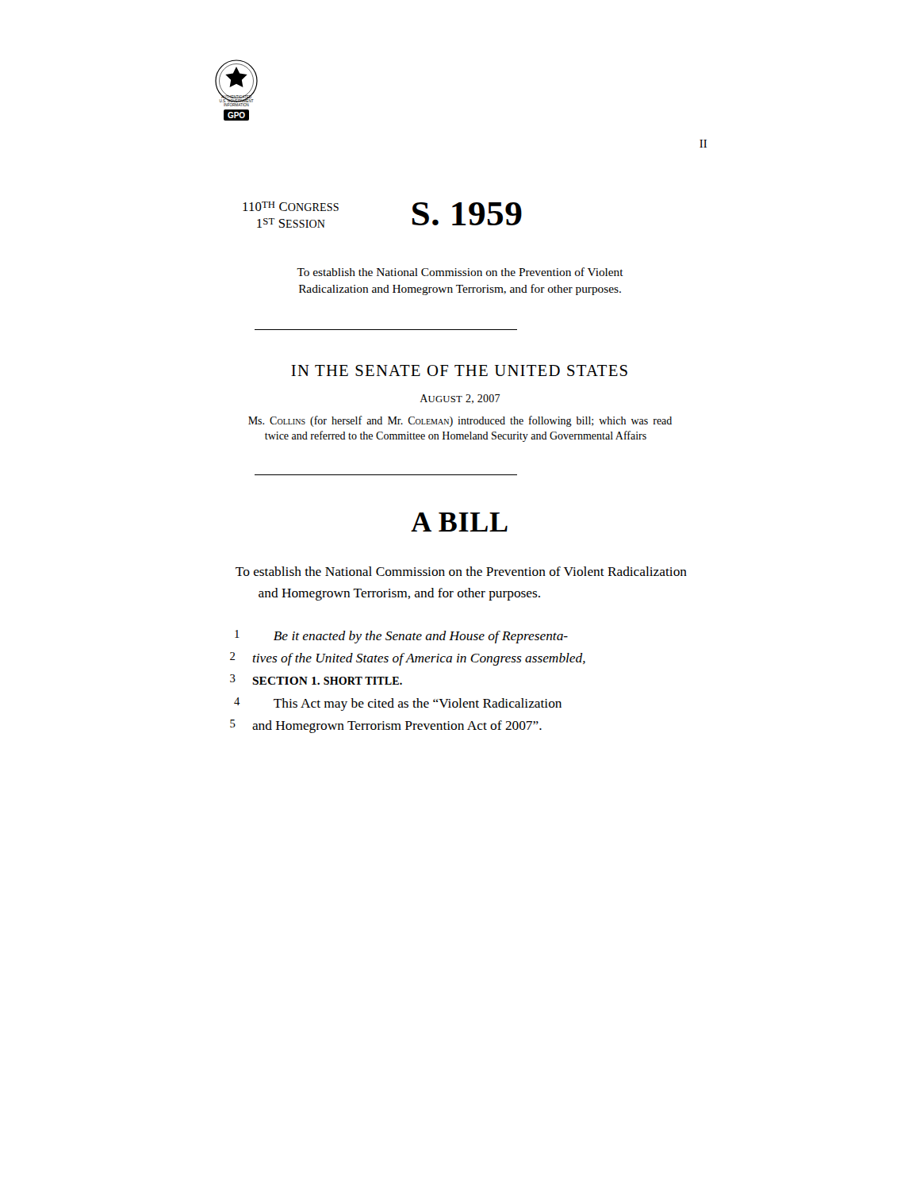Authenticated U.S. Government Information — GPO AUTHENTICATED U.S. GOVERNMENT INFORMATION GPO
II
110TH CONGRESS
1ST SESSION
S. 1959
To establish the National Commission on the Prevention of Violent Radicalization and Homegrown Terrorism, and for other purposes.
IN THE SENATE OF THE UNITED STATES
AUGUST 2, 2007
Ms. Collins (for herself and Mr. Coleman) introduced the following bill; which was read twice and referred to the Committee on Homeland Security and Governmental Affairs
A BILL
To establish the National Commission on the Prevention of Violent Radicalization and Homegrown Terrorism, and for other purposes.
Be it enacted by the Senate and House of Representa-
tives of the United States of America in Congress assembled,
SECTION 1. SHORT TITLE.
This Act may be cited as the “Violent Radicalization
and Homegrown Terrorism Prevention Act of 2007”.